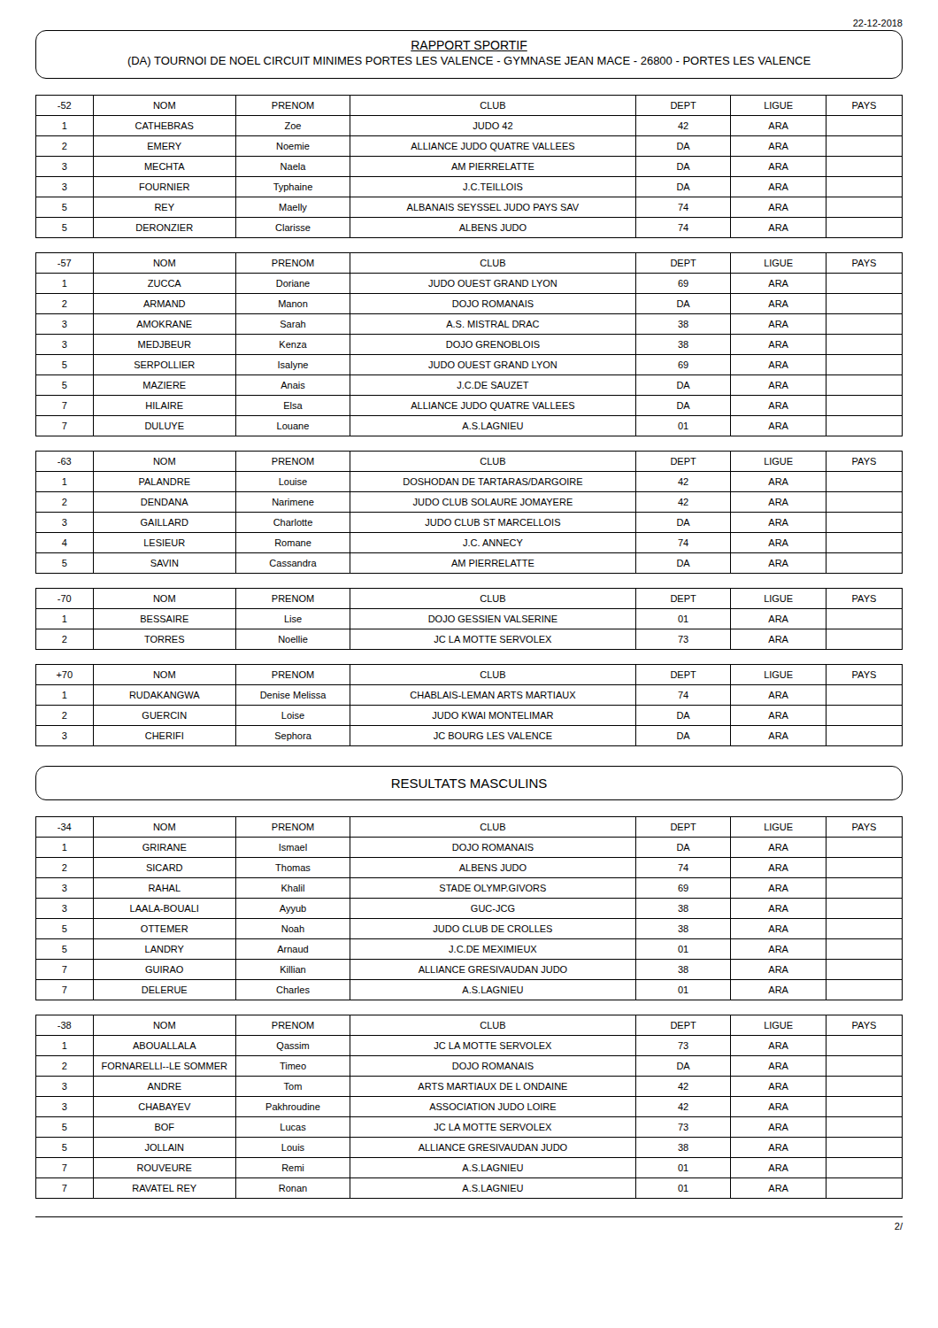22-12-2018
RAPPORT SPORTIF
(DA) TOURNOI DE NOEL CIRCUIT MINIMES PORTES LES VALENCE - GYMNASE JEAN MACE - 26800 - PORTES LES VALENCE
| -52 | NOM | PRENOM | CLUB | DEPT | LIGUE | PAYS |
| --- | --- | --- | --- | --- | --- | --- |
| 1 | CATHEBRAS | Zoe | JUDO 42 | 42 | ARA | |
| 2 | EMERY | Noemie | ALLIANCE JUDO QUATRE VALLEES | DA | ARA | |
| 3 | MECHTA | Naela | AM PIERRELATTE | DA | ARA | |
| 3 | FOURNIER | Typhaine | J.C.TEILLOIS | DA | ARA | |
| 5 | REY | Maelly | ALBANAIS SEYSSEL JUDO PAYS SAV | 74 | ARA | |
| 5 | DERONZIER | Clarisse | ALBENS JUDO | 74 | ARA | |
| -57 | NOM | PRENOM | CLUB | DEPT | LIGUE | PAYS |
| --- | --- | --- | --- | --- | --- | --- |
| 1 | ZUCCA | Doriane | JUDO OUEST GRAND LYON | 69 | ARA | |
| 2 | ARMAND | Manon | DOJO ROMANAIS | DA | ARA | |
| 3 | AMOKRANE | Sarah | A.S. MISTRAL DRAC | 38 | ARA | |
| 3 | MEDJBEUR | Kenza | DOJO GRENOBLOIS | 38 | ARA | |
| 5 | SERPOLLIER | Isalyne | JUDO OUEST GRAND LYON | 69 | ARA | |
| 5 | MAZIERE | Anais | J.C.DE SAUZET | DA | ARA | |
| 7 | HILAIRE | Elsa | ALLIANCE JUDO QUATRE VALLEES | DA | ARA | |
| 7 | DULUYE | Louane | A.S.LAGNIEU | 01 | ARA | |
| -63 | NOM | PRENOM | CLUB | DEPT | LIGUE | PAYS |
| --- | --- | --- | --- | --- | --- | --- |
| 1 | PALANDRE | Louise | DOSHODAN DE TARTARAS/DARGOIRE | 42 | ARA | |
| 2 | DENDANA | Narimene | JUDO CLUB SOLAURE JOMAYERE | 42 | ARA | |
| 3 | GAILLARD | Charlotte | JUDO CLUB ST MARCELLOIS | DA | ARA | |
| 4 | LESIEUR | Romane | J.C. ANNECY | 74 | ARA | |
| 5 | SAVIN | Cassandra | AM PIERRELATTE | DA | ARA | |
| -70 | NOM | PRENOM | CLUB | DEPT | LIGUE | PAYS |
| --- | --- | --- | --- | --- | --- | --- |
| 1 | BESSAIRE | Lise | DOJO GESSIEN VALSERINE | 01 | ARA | |
| 2 | TORRES | Noellie | JC LA MOTTE SERVOLEX | 73 | ARA | |
| +70 | NOM | PRENOM | CLUB | DEPT | LIGUE | PAYS |
| --- | --- | --- | --- | --- | --- | --- |
| 1 | RUDAKANGWA | Denise Melissa | CHABLAIS-LEMAN ARTS MARTIAUX | 74 | ARA | |
| 2 | GUERCIN | Loise | JUDO KWAI MONTELIMAR | DA | ARA | |
| 3 | CHERIFI | Sephora | JC BOURG LES VALENCE | DA | ARA | |
RESULTATS MASCULINS
| -34 | NOM | PRENOM | CLUB | DEPT | LIGUE | PAYS |
| --- | --- | --- | --- | --- | --- | --- |
| 1 | GRIRANE | Ismael | DOJO ROMANAIS | DA | ARA | |
| 2 | SICARD | Thomas | ALBENS JUDO | 74 | ARA | |
| 3 | RAHAL | Khalil | STADE OLYMP.GIVORS | 69 | ARA | |
| 3 | LAALA-BOUALI | Ayyub | GUC-JCG | 38 | ARA | |
| 5 | OTTEMER | Noah | JUDO CLUB DE CROLLES | 38 | ARA | |
| 5 | LANDRY | Arnaud | J.C.DE MEXIMIEUX | 01 | ARA | |
| 7 | GUIRAO | Killian | ALLIANCE GRESIVAUDAN JUDO | 38 | ARA | |
| 7 | DELERUE | Charles | A.S.LAGNIEU | 01 | ARA | |
| -38 | NOM | PRENOM | CLUB | DEPT | LIGUE | PAYS |
| --- | --- | --- | --- | --- | --- | --- |
| 1 | ABOUALLALA | Qassim | JC LA MOTTE SERVOLEX | 73 | ARA | |
| 2 | FORNARELLI--LE SOMMER | Timeo | DOJO ROMANAIS | DA | ARA | |
| 3 | ANDRE | Tom | ARTS MARTIAUX DE L ONDAINE | 42 | ARA | |
| 3 | CHABAYEV | Pakhroudine | ASSOCIATION JUDO LOIRE | 42 | ARA | |
| 5 | BOF | Lucas | JC LA MOTTE SERVOLEX | 73 | ARA | |
| 5 | JOLLAIN | Louis | ALLIANCE GRESIVAUDAN JUDO | 38 | ARA | |
| 7 | ROUVEURE | Remi | A.S.LAGNIEU | 01 | ARA | |
| 7 | RAVATEL REY | Ronan | A.S.LAGNIEU | 01 | ARA | |
2/